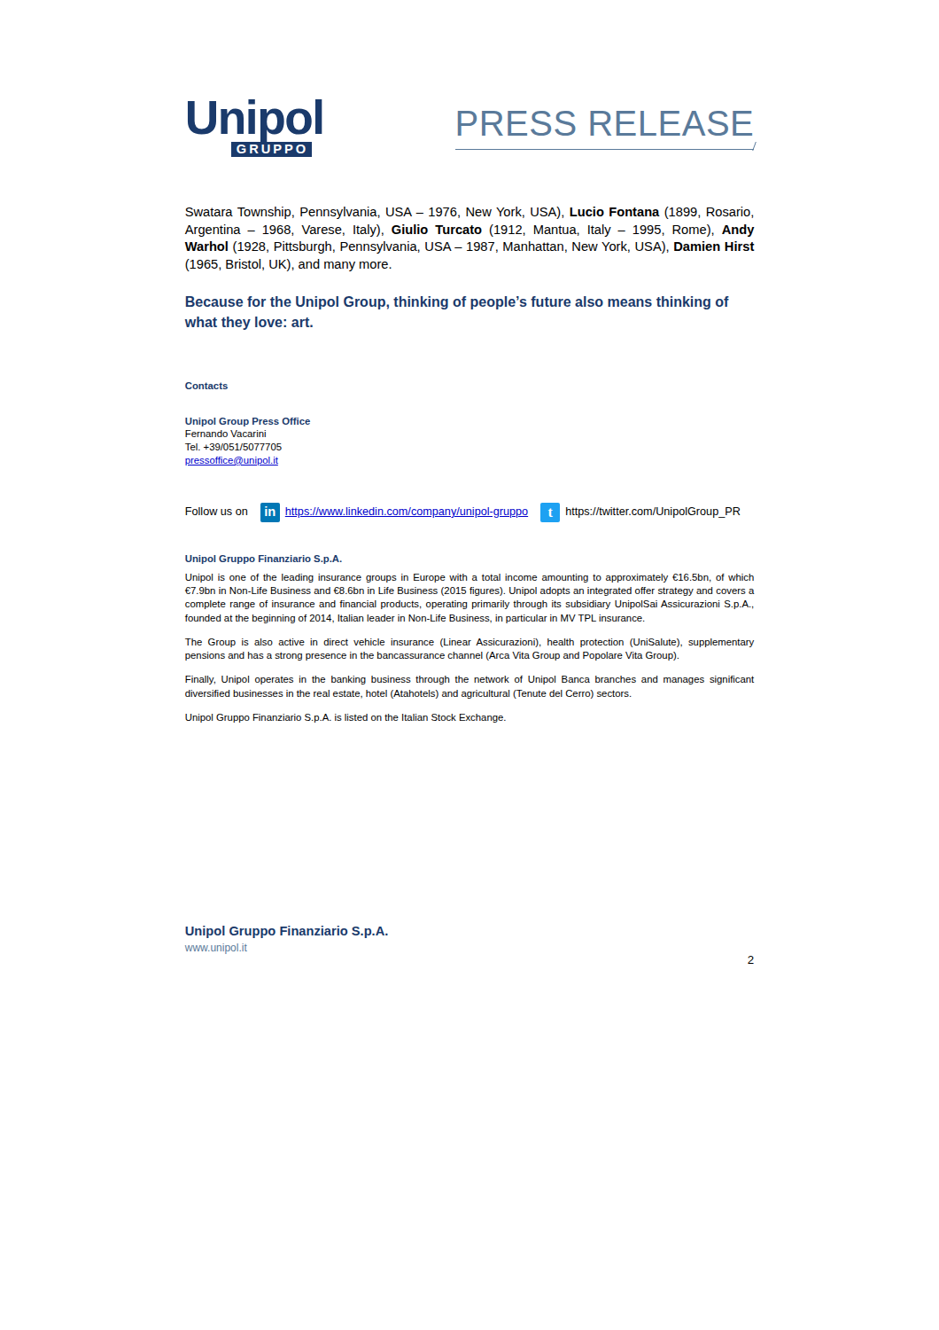Unipol
GRUPPO
PRESS RELEASE
Swatara Township, Pennsylvania, USA – 1976, New York, USA), Lucio Fontana (1899, Rosario, Argentina – 1968, Varese, Italy), Giulio Turcato (1912, Mantua, Italy – 1995, Rome), Andy Warhol (1928, Pittsburgh, Pennsylvania, USA – 1987, Manhattan, New York, USA), Damien Hirst (1965, Bristol, UK), and many more.
Because for the Unipol Group, thinking of people’s future also means thinking of what they love: art.
Contacts
Unipol Group Press Office
Fernando Vacarini
Tel. +39/051/5077705
pressoffice@unipol.it
Follow us on in https://www.linkedin.com/company/unipol-gruppo t https://twitter.com/UnipolGroup_PR
Unipol Gruppo Finanziario S.p.A.
Unipol is one of the leading insurance groups in Europe with a total income amounting to approximately €16.5bn, of which €7.9bn in Non-Life Business and €8.6bn in Life Business (2015 figures). Unipol adopts an integrated offer strategy and covers a complete range of insurance and financial products, operating primarily through its subsidiary UnipolSai Assicurazioni S.p.A., founded at the beginning of 2014, Italian leader in Non-Life Business, in particular in MV TPL insurance.
The Group is also active in direct vehicle insurance (Linear Assicurazioni), health protection (UniSalute), supplementary pensions and has a strong presence in the bancassurance channel (Arca Vita Group and Popolare Vita Group).
Finally, Unipol operates in the banking business through the network of Unipol Banca branches and manages significant diversified businesses in the real estate, hotel (Atahotels) and agricultural (Tenute del Cerro) sectors.
Unipol Gruppo Finanziario S.p.A. is listed on the Italian Stock Exchange.
Unipol Gruppo Finanziario S.p.A.
www.unipol.it
2